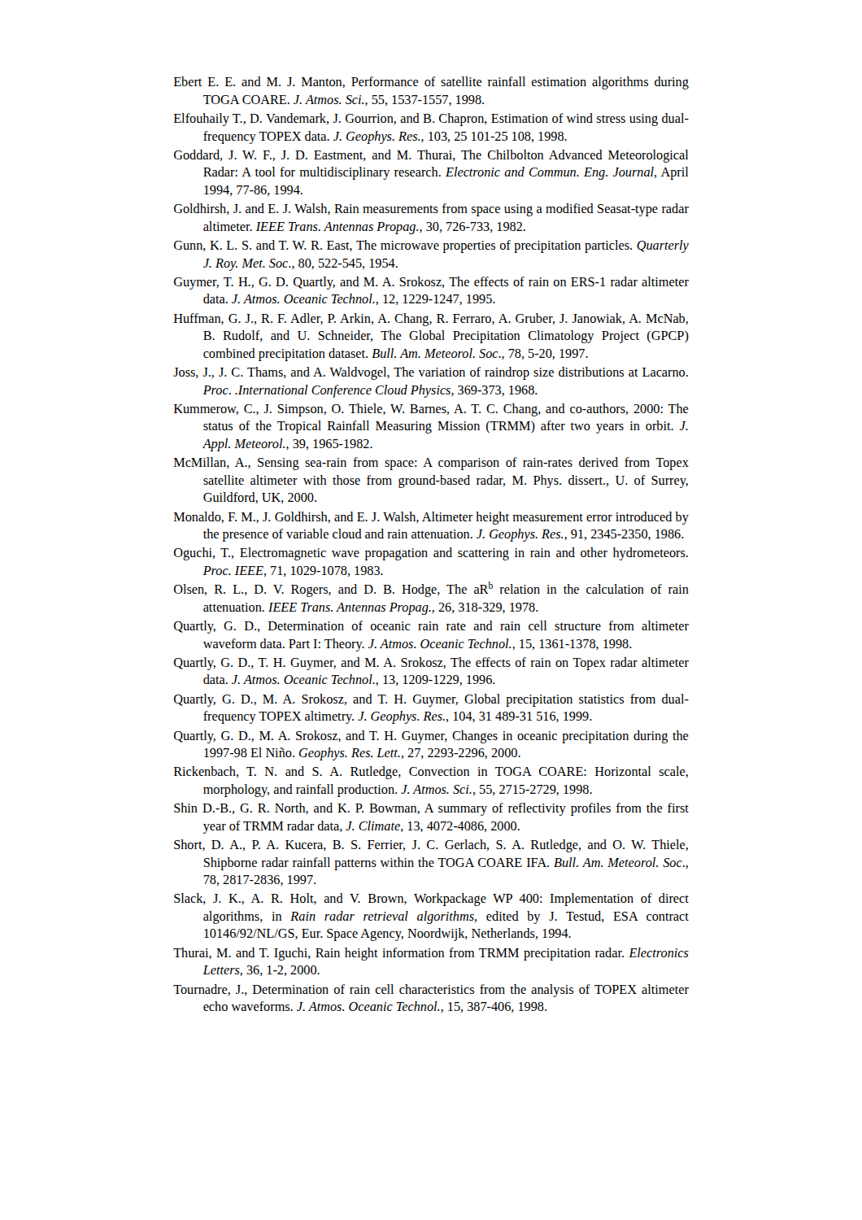Ebert E. E. and M. J. Manton, Performance of satellite rainfall estimation algorithms during TOGA COARE. J. Atmos. Sci., 55, 1537-1557, 1998.
Elfouhaily T., D. Vandemark, J. Gourrion, and B. Chapron, Estimation of wind stress using dual-frequency TOPEX data. J. Geophys. Res., 103, 25 101-25 108, 1998.
Goddard, J. W. F., J. D. Eastment, and M. Thurai, The Chilbolton Advanced Meteorological Radar: A tool for multidisciplinary research. Electronic and Commun. Eng. Journal, April 1994, 77-86, 1994.
Goldhirsh, J. and E. J. Walsh, Rain measurements from space using a modified Seasat-type radar altimeter. IEEE Trans. Antennas Propag., 30, 726-733, 1982.
Gunn, K. L. S. and T. W. R. East, The microwave properties of precipitation particles. Quarterly J. Roy. Met. Soc., 80, 522-545, 1954.
Guymer, T. H., G. D. Quartly, and M. A. Srokosz, The effects of rain on ERS-1 radar altimeter data. J. Atmos. Oceanic Technol., 12, 1229-1247, 1995.
Huffman, G. J., R. F. Adler, P. Arkin, A. Chang, R. Ferraro, A. Gruber, J. Janowiak, A. McNab, B. Rudolf, and U. Schneider, The Global Precipitation Climatology Project (GPCP) combined precipitation dataset. Bull. Am. Meteorol. Soc., 78, 5-20, 1997.
Joss, J., J. C. Thams, and A. Waldvogel, The variation of raindrop size distributions at Lacarno. Proc. .International Conference Cloud Physics, 369-373, 1968.
Kummerow, C., J. Simpson, O. Thiele, W. Barnes, A. T. C. Chang, and co-authors, 2000: The status of the Tropical Rainfall Measuring Mission (TRMM) after two years in orbit. J. Appl. Meteorol., 39, 1965-1982.
McMillan, A., Sensing sea-rain from space: A comparison of rain-rates derived from Topex satellite altimeter with those from ground-based radar, M. Phys. dissert., U. of Surrey, Guildford, UK, 2000.
Monaldo, F. M., J. Goldhirsh, and E. J. Walsh, Altimeter height measurement error introduced by the presence of variable cloud and rain attenuation. J. Geophys. Res., 91, 2345-2350, 1986.
Oguchi, T., Electromagnetic wave propagation and scattering in rain and other hydrometeors. Proc. IEEE, 71, 1029-1078, 1983.
Olsen, R. L., D. V. Rogers, and D. B. Hodge, The aRb relation in the calculation of rain attenuation. IEEE Trans. Antennas Propag., 26, 318-329, 1978.
Quartly, G. D., Determination of oceanic rain rate and rain cell structure from altimeter waveform data. Part I: Theory. J. Atmos. Oceanic Technol., 15, 1361-1378, 1998.
Quartly, G. D., T. H. Guymer, and M. A. Srokosz, The effects of rain on Topex radar altimeter data. J. Atmos. Oceanic Technol., 13, 1209-1229, 1996.
Quartly, G. D., M. A. Srokosz, and T. H. Guymer, Global precipitation statistics from dual-frequency TOPEX altimetry. J. Geophys. Res., 104, 31 489-31 516, 1999.
Quartly, G. D., M. A. Srokosz, and T. H. Guymer, Changes in oceanic precipitation during the 1997-98 El Niño. Geophys. Res. Lett., 27, 2293-2296, 2000.
Rickenbach, T. N. and S. A. Rutledge, Convection in TOGA COARE: Horizontal scale, morphology, and rainfall production. J. Atmos. Sci., 55, 2715-2729, 1998.
Shin D.-B., G. R. North, and K. P. Bowman, A summary of reflectivity profiles from the first year of TRMM radar data, J. Climate, 13, 4072-4086, 2000.
Short, D. A., P. A. Kucera, B. S. Ferrier, J. C. Gerlach, S. A. Rutledge, and O. W. Thiele, Shipborne radar rainfall patterns within the TOGA COARE IFA. Bull. Am. Meteorol. Soc., 78, 2817-2836, 1997.
Slack, J. K., A. R. Holt, and V. Brown, Workpackage WP 400: Implementation of direct algorithms, in Rain radar retrieval algorithms, edited by J. Testud, ESA contract 10146/92/NL/GS, Eur. Space Agency, Noordwijk, Netherlands, 1994.
Thurai, M. and T. Iguchi, Rain height information from TRMM precipitation radar. Electronics Letters, 36, 1-2, 2000.
Tournadre, J., Determination of rain cell characteristics from the analysis of TOPEX altimeter echo waveforms. J. Atmos. Oceanic Technol., 15, 387-406, 1998.